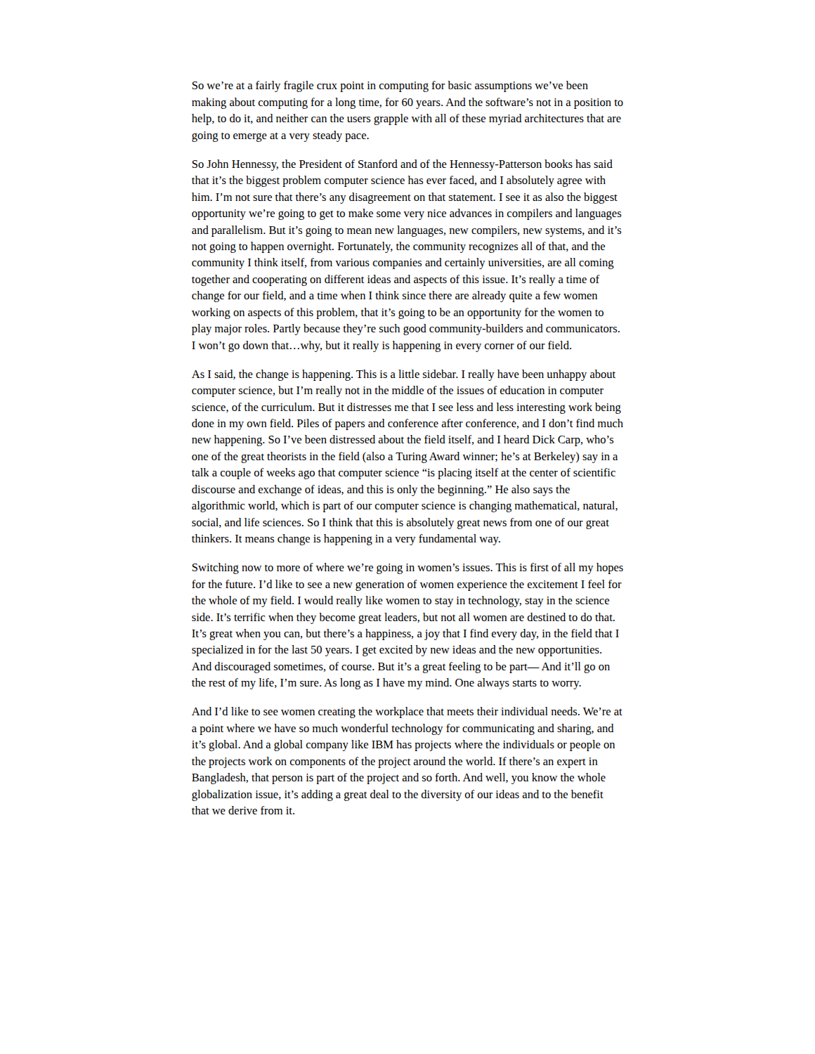So we’re at a fairly fragile crux point in computing for basic assumptions we’ve been making about computing for a long time, for 60 years. And the software’s not in a position to help, to do it, and neither can the users grapple with all of these myriad architectures that are going to emerge at a very steady pace.
So John Hennessy, the President of Stanford and of the Hennessy-Patterson books has said that it’s the biggest problem computer science has ever faced, and I absolutely agree with him. I’m not sure that there’s any disagreement on that statement. I see it as also the biggest opportunity we’re going to get to make some very nice advances in compilers and languages and parallelism. But it’s going to mean new languages, new compilers, new systems, and it’s not going to happen overnight. Fortunately, the community recognizes all of that, and the community I think itself, from various companies and certainly universities, are all coming together and cooperating on different ideas and aspects of this issue. It’s really a time of change for our field, and a time when I think since there are already quite a few women working on aspects of this problem, that it’s going to be an opportunity for the women to play major roles. Partly because they’re such good community-builders and communicators. I won’t go down that…why, but it really is happening in every corner of our field.
As I said, the change is happening. This is a little sidebar. I really have been unhappy about computer science, but I’m really not in the middle of the issues of education in computer science, of the curriculum. But it distresses me that I see less and less interesting work being done in my own field. Piles of papers and conference after conference, and I don’t find much new happening. So I’ve been distressed about the field itself, and I heard Dick Carp, who’s one of the great theorists in the field (also a Turing Award winner; he’s at Berkeley) say in a talk a couple of weeks ago that computer science “is placing itself at the center of scientific discourse and exchange of ideas, and this is only the beginning.” He also says the algorithmic world, which is part of our computer science is changing mathematical, natural, social, and life sciences. So I think that this is absolutely great news from one of our great thinkers. It means change is happening in a very fundamental way.
Switching now to more of where we’re going in women’s issues. This is first of all my hopes for the future. I’d like to see a new generation of women experience the excitement I feel for the whole of my field. I would really like women to stay in technology, stay in the science side. It’s terrific when they become great leaders, but not all women are destined to do that. It’s great when you can, but there’s a happiness, a joy that I find every day, in the field that I specialized in for the last 50 years. I get excited by new ideas and the new opportunities. And discouraged sometimes, of course. But it’s a great feeling to be part— And it’ll go on the rest of my life, I’m sure. As long as I have my mind. One always starts to worry.
And I’d like to see women creating the workplace that meets their individual needs. We’re at a point where we have so much wonderful technology for communicating and sharing, and it’s global. And a global company like IBM has projects where the individuals or people on the projects work on components of the project around the world. If there’s an expert in Bangladesh, that person is part of the project and so forth. And well, you know the whole globalization issue, it’s adding a great deal to the diversity of our ideas and to the benefit that we derive from it.